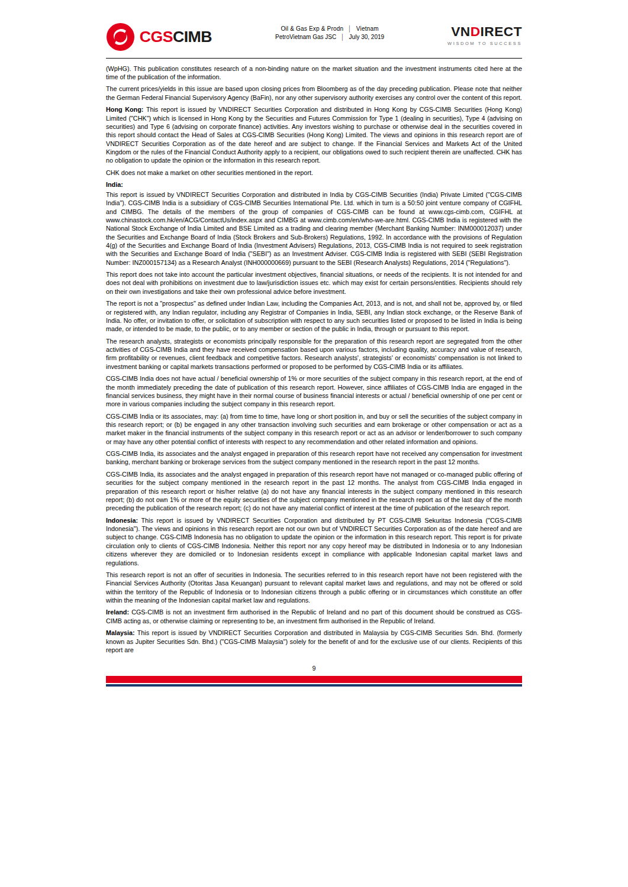CGS CIMB
Oil & Gas Exp & Prodn│Vietnam
PetroVietnam Gas JSC│July 30, 2019
VNDIRECT
Wisdom to Success
(WpHG). This publication constitutes research of a non-binding nature on the market situation and the investment instruments cited here at the time of the publication of the information.
The current prices/yields in this issue are based upon closing prices from Bloomberg as of the day preceding publication. Please note that neither the German Federal Financial Supervisory Agency (BaFin), nor any other supervisory authority exercises any control over the content of this report.
Hong Kong: This report is issued by VNDIRECT Securities Corporation and distributed in Hong Kong by CGS-CIMB Securities (Hong Kong) Limited ("CHK") which is licensed in Hong Kong by the Securities and Futures Commission for Type 1 (dealing in securities), Type 4 (advising on securities) and Type 6 (advising on corporate finance) activities. Any investors wishing to purchase or otherwise deal in the securities covered in this report should contact the Head of Sales at CGS-CIMB Securities (Hong Kong) Limited. The views and opinions in this research report are of VNDIRECT Securities Corporation as of the date hereof and are subject to change. If the Financial Services and Markets Act of the United Kingdom or the rules of the Financial Conduct Authority apply to a recipient, our obligations owed to such recipient therein are unaffected. CHK has no obligation to update the opinion or the information in this research report.
CHK does not make a market on other securities mentioned in the report.
India:
This report is issued by VNDIRECT Securities Corporation and distributed in India by CGS-CIMB Securities (India) Private Limited ("CGS-CIMB India"). CGS-CIMB India is a subsidiary of CGS-CIMB Securities International Pte. Ltd. which in turn is a 50:50 joint venture company of CGIFHL and CIMBG. The details of the members of the group of companies of CGS-CIMB can be found at www.cgs-cimb.com, CGIFHL at www.chinastock.com.hk/en/ACG/ContactUs/index.aspx and CIMBG at www.cimb.com/en/who-we-are.html. CGS-CIMB India is registered with the National Stock Exchange of India Limited and BSE Limited as a trading and clearing member (Merchant Banking Number: INM000012037) under the Securities and Exchange Board of India (Stock Brokers and Sub-Brokers) Regulations, 1992. In accordance with the provisions of Regulation 4(g) of the Securities and Exchange Board of India (Investment Advisers) Regulations, 2013, CGS-CIMB India is not required to seek registration with the Securities and Exchange Board of India ("SEBI") as an Investment Adviser. CGS-CIMB India is registered with SEBI (SEBI Registration Number: INZ000157134) as a Research Analyst (INH000000669) pursuant to the SEBI (Research Analysts) Regulations, 2014 ("Regulations").
This report does not take into account the particular investment objectives, financial situations, or needs of the recipients. It is not intended for and does not deal with prohibitions on investment due to law/jurisdiction issues etc. which may exist for certain persons/entities. Recipients should rely on their own investigations and take their own professional advice before investment.
The report is not a "prospectus" as defined under Indian Law, including the Companies Act, 2013, and is not, and shall not be, approved by, or filed or registered with, any Indian regulator, including any Registrar of Companies in India, SEBI, any Indian stock exchange, or the Reserve Bank of India. No offer, or invitation to offer, or solicitation of subscription with respect to any such securities listed or proposed to be listed in India is being made, or intended to be made, to the public, or to any member or section of the public in India, through or pursuant to this report.
The research analysts, strategists or economists principally responsible for the preparation of this research report are segregated from the other activities of CGS-CIMB India and they have received compensation based upon various factors, including quality, accuracy and value of research, firm profitability or revenues, client feedback and competitive factors. Research analysts', strategists' or economists' compensation is not linked to investment banking or capital markets transactions performed or proposed to be performed by CGS-CIMB India or its affiliates.
CGS-CIMB India does not have actual / beneficial ownership of 1% or more securities of the subject company in this research report, at the end of the month immediately preceding the date of publication of this research report. However, since affiliates of CGS-CIMB India are engaged in the financial services business, they might have in their normal course of business financial interests or actual / beneficial ownership of one per cent or more in various companies including the subject company in this research report.
CGS-CIMB India or its associates, may: (a) from time to time, have long or short position in, and buy or sell the securities of the subject company in this research report; or (b) be engaged in any other transaction involving such securities and earn brokerage or other compensation or act as a market maker in the financial instruments of the subject company in this research report or act as an advisor or lender/borrower to such company or may have any other potential conflict of interests with respect to any recommendation and other related information and opinions.
CGS-CIMB India, its associates and the analyst engaged in preparation of this research report have not received any compensation for investment banking, merchant banking or brokerage services from the subject company mentioned in the research report in the past 12 months.
CGS-CIMB India, its associates and the analyst engaged in preparation of this research report have not managed or co-managed public offering of securities for the subject company mentioned in the research report in the past 12 months. The analyst from CGS-CIMB India engaged in preparation of this research report or his/her relative (a) do not have any financial interests in the subject company mentioned in this research report; (b) do not own 1% or more of the equity securities of the subject company mentioned in the research report as of the last day of the month preceding the publication of the research report; (c) do not have any material conflict of interest at the time of publication of the research report.
Indonesia: This report is issued by VNDIRECT Securities Corporation and distributed by PT CGS-CIMB Sekuritas Indonesia ("CGS-CIMB Indonesia"). The views and opinions in this research report are not our own but of VNDIRECT Securities Corporation as of the date hereof and are subject to change. CGS-CIMB Indonesia has no obligation to update the opinion or the information in this research report. This report is for private circulation only to clients of CGS-CIMB Indonesia. Neither this report nor any copy hereof may be distributed in Indonesia or to any Indonesian citizens wherever they are domiciled or to Indonesian residents except in compliance with applicable Indonesian capital market laws and regulations.
This research report is not an offer of securities in Indonesia. The securities referred to in this research report have not been registered with the Financial Services Authority (Otoritas Jasa Keuangan) pursuant to relevant capital market laws and regulations, and may not be offered or sold within the territory of the Republic of Indonesia or to Indonesian citizens through a public offering or in circumstances which constitute an offer within the meaning of the Indonesian capital market law and regulations.
Ireland: CGS-CIMB is not an investment firm authorised in the Republic of Ireland and no part of this document should be construed as CGS-CIMB acting as, or otherwise claiming or representing to be, an investment firm authorised in the Republic of Ireland.
Malaysia: This report is issued by VNDIRECT Securities Corporation and distributed in Malaysia by CGS-CIMB Securities Sdn. Bhd. (formerly known as Jupiter Securities Sdn. Bhd.) ("CGS-CIMB Malaysia") solely for the benefit of and for the exclusive use of our clients. Recipients of this report are
9